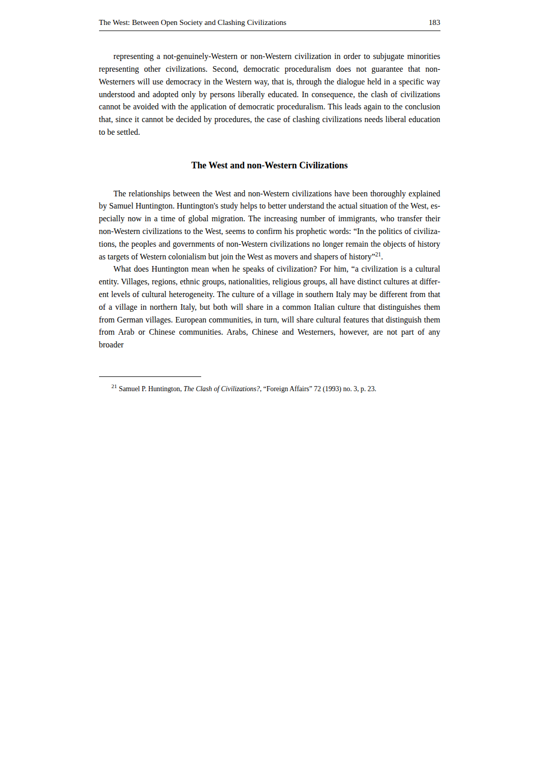The West: Between Open Society and Clashing Civilizations 183
representing a not-genuinely-Western or non-Western civilization in order to subjugate minorities representing other civilizations. Second, democratic proceduralism does not guarantee that non-Westerners will use democracy in the Western way, that is, through the dialogue held in a specific way understood and adopted only by persons liberally educated. In consequence, the clash of civilizations cannot be avoided with the application of democratic proceduralism. This leads again to the conclusion that, since it cannot be decided by procedures, the case of clashing civilizations needs liberal education to be settled.
The West and non-Western Civilizations
The relationships between the West and non-Western civilizations have been thoroughly explained by Samuel Huntington. Huntington's study helps to better understand the actual situation of the West, especially now in a time of global migration. The increasing number of immigrants, who transfer their non-Western civilizations to the West, seems to confirm his prophetic words: “In the politics of civilizations, the peoples and governments of non-Western civilizations no longer remain the objects of history as targets of Western colonialism but join the West as movers and shapers of history”21.
What does Huntington mean when he speaks of civilization? For him, “a civilization is a cultural entity. Villages, regions, ethnic groups, nationalities, religious groups, all have distinct cultures at different levels of cultural heterogeneity. The culture of a village in southern Italy may be different from that of a village in northern Italy, but both will share in a common Italian culture that distinguishes them from German villages. European communities, in turn, will share cultural features that distinguish them from Arab or Chinese communities. Arabs, Chinese and Westerners, however, are not part of any broader
21 Samuel P. Huntington, The Clash of Civilizations?, “Foreign Affairs” 72 (1993) no. 3, p. 23.